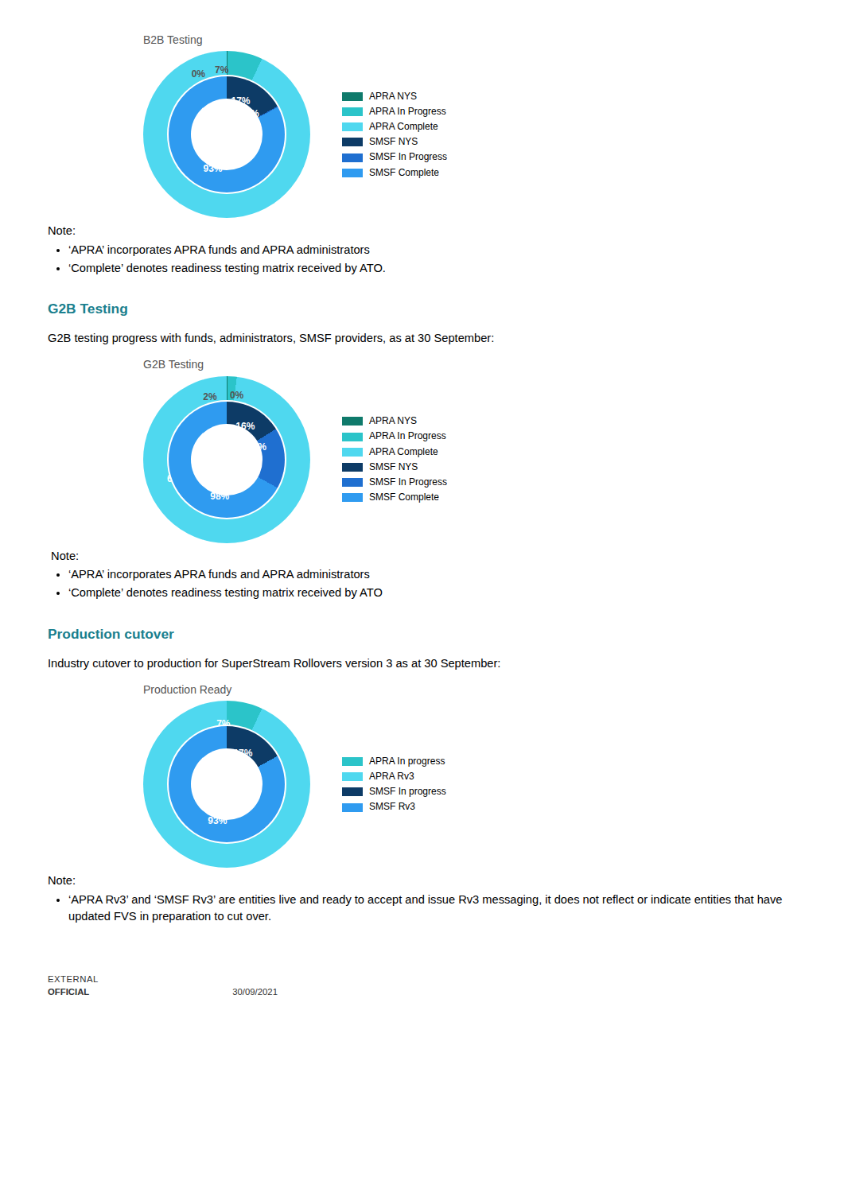B2B Testing
0% 7% 83%
17% 0% 93%
APRA NYS
APRA In Progress
APRA Complete
SMSF NYS
SMSF In Progress
SMSF Complete
Note:
‘APRA’ incorporates APRA funds and APRA administrators
‘Complete’ denotes readiness testing matrix received by ATO.
G2B Testing
G2B testing progress with funds, administrators, SMSF providers, as at 30 September:
G2B Testing
2% 0% 67%
16% 17% 98%
APRA NYS
APRA In Progress
APRA Complete
SMSF NYS
SMSF In Progress
SMSF Complete
Note:
‘APRA’ incorporates APRA funds and APRA administrators
‘Complete’ denotes readiness testing matrix received by ATO
Production cutover
Industry cutover to production for SuperStream Rollovers version 3 as at 30 September:
Production Ready
7% 83%
17% 93%
APRA In progress
APRA Rv3
SMSF In progress
SMSF Rv3
Note:
‘APRA Rv3’ and ‘SMSF Rv3’ are entities live and ready to accept and issue Rv3 messaging, it does not reflect or indicate entities that have updated FVS in preparation to cut over.
EXTERNAL
OFFICIAL 30/09/2021